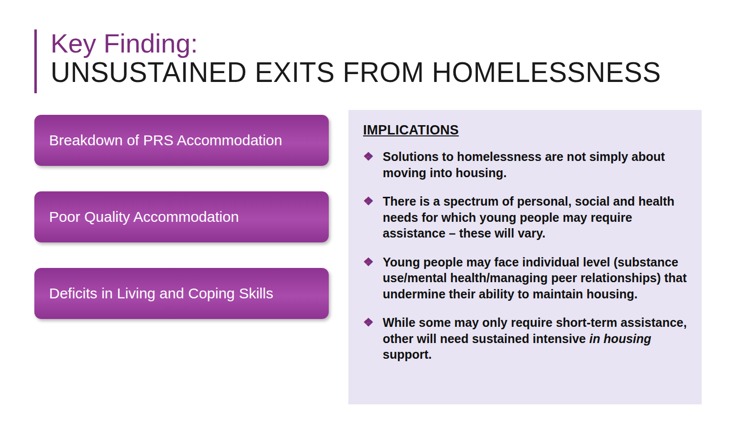Key Finding: Unsustained Exits from Homelessness
Breakdown of PRS Accommodation
Poor Quality Accommodation
Deficits in Living and Coping Skills
IMPLICATIONS
Solutions to homelessness are not simply about moving into housing.
There is a spectrum of personal, social and health needs for which young people may require assistance – these will vary.
Young people may face individual level (substance use/mental health/managing peer relationships) that undermine their ability to maintain housing.
While some may only require short-term assistance, other will need sustained intensive in housing support.